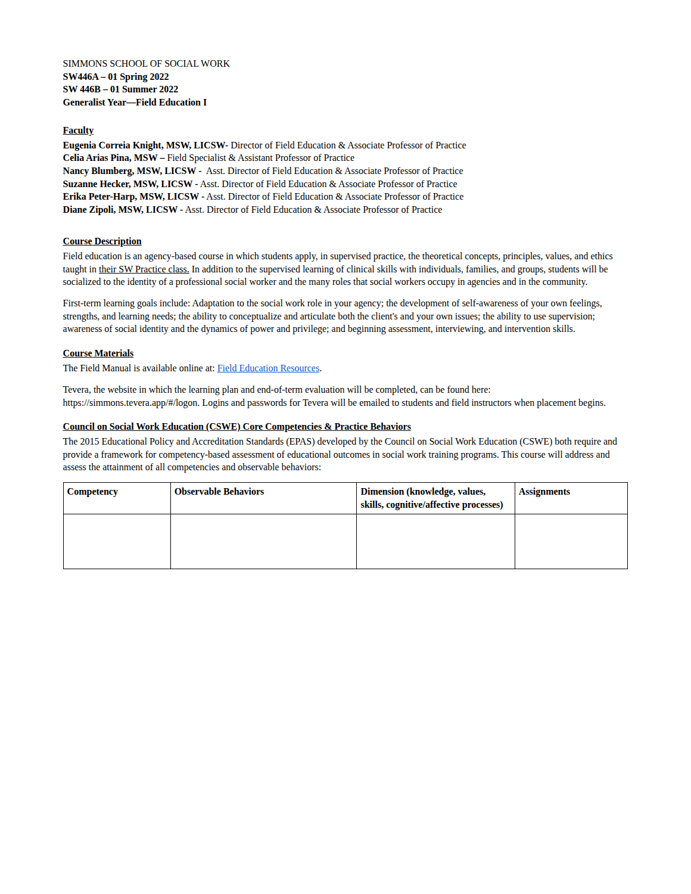SIMMONS SCHOOL OF SOCIAL WORK
SW446A – 01 Spring 2022
SW 446B – 01 Summer 2022
Generalist Year—Field Education I
Faculty
Eugenia Correia Knight, MSW, LICSW- Director of Field Education & Associate Professor of Practice
Celia Arias Pina, MSW – Field Specialist & Assistant Professor of Practice
Nancy Blumberg, MSW, LICSW - Asst. Director of Field Education & Associate Professor of Practice
Suzanne Hecker, MSW, LICSW - Asst. Director of Field Education & Associate Professor of Practice
Erika Peter-Harp, MSW, LICSW - Asst. Director of Field Education & Associate Professor of Practice
Diane Zipoli, MSW, LICSW - Asst. Director of Field Education & Associate Professor of Practice
Course Description
Field education is an agency-based course in which students apply, in supervised practice, the theoretical concepts, principles, values, and ethics taught in their SW Practice class. In addition to the supervised learning of clinical skills with individuals, families, and groups, students will be socialized to the identity of a professional social worker and the many roles that social workers occupy in agencies and in the community.
First-term learning goals include: Adaptation to the social work role in your agency; the development of self-awareness of your own feelings, strengths, and learning needs; the ability to conceptualize and articulate both the client's and your own issues; the ability to use supervision; awareness of social identity and the dynamics of power and privilege; and beginning assessment, interviewing, and intervention skills.
Course Materials
The Field Manual is available online at: Field Education Resources.
Tevera, the website in which the learning plan and end-of-term evaluation will be completed, can be found here: https://simmons.tevera.app/#/logon. Logins and passwords for Tevera will be emailed to students and field instructors when placement begins.
Council on Social Work Education (CSWE) Core Competencies & Practice Behaviors
The 2015 Educational Policy and Accreditation Standards (EPAS) developed by the Council on Social Work Education (CSWE) both require and provide a framework for competency-based assessment of educational outcomes in social work training programs. This course will address and assess the attainment of all competencies and observable behaviors:
| Competency | Observable Behaviors | Dimension (knowledge, values, skills, cognitive/affective processes) | Assignments |
| --- | --- | --- | --- |